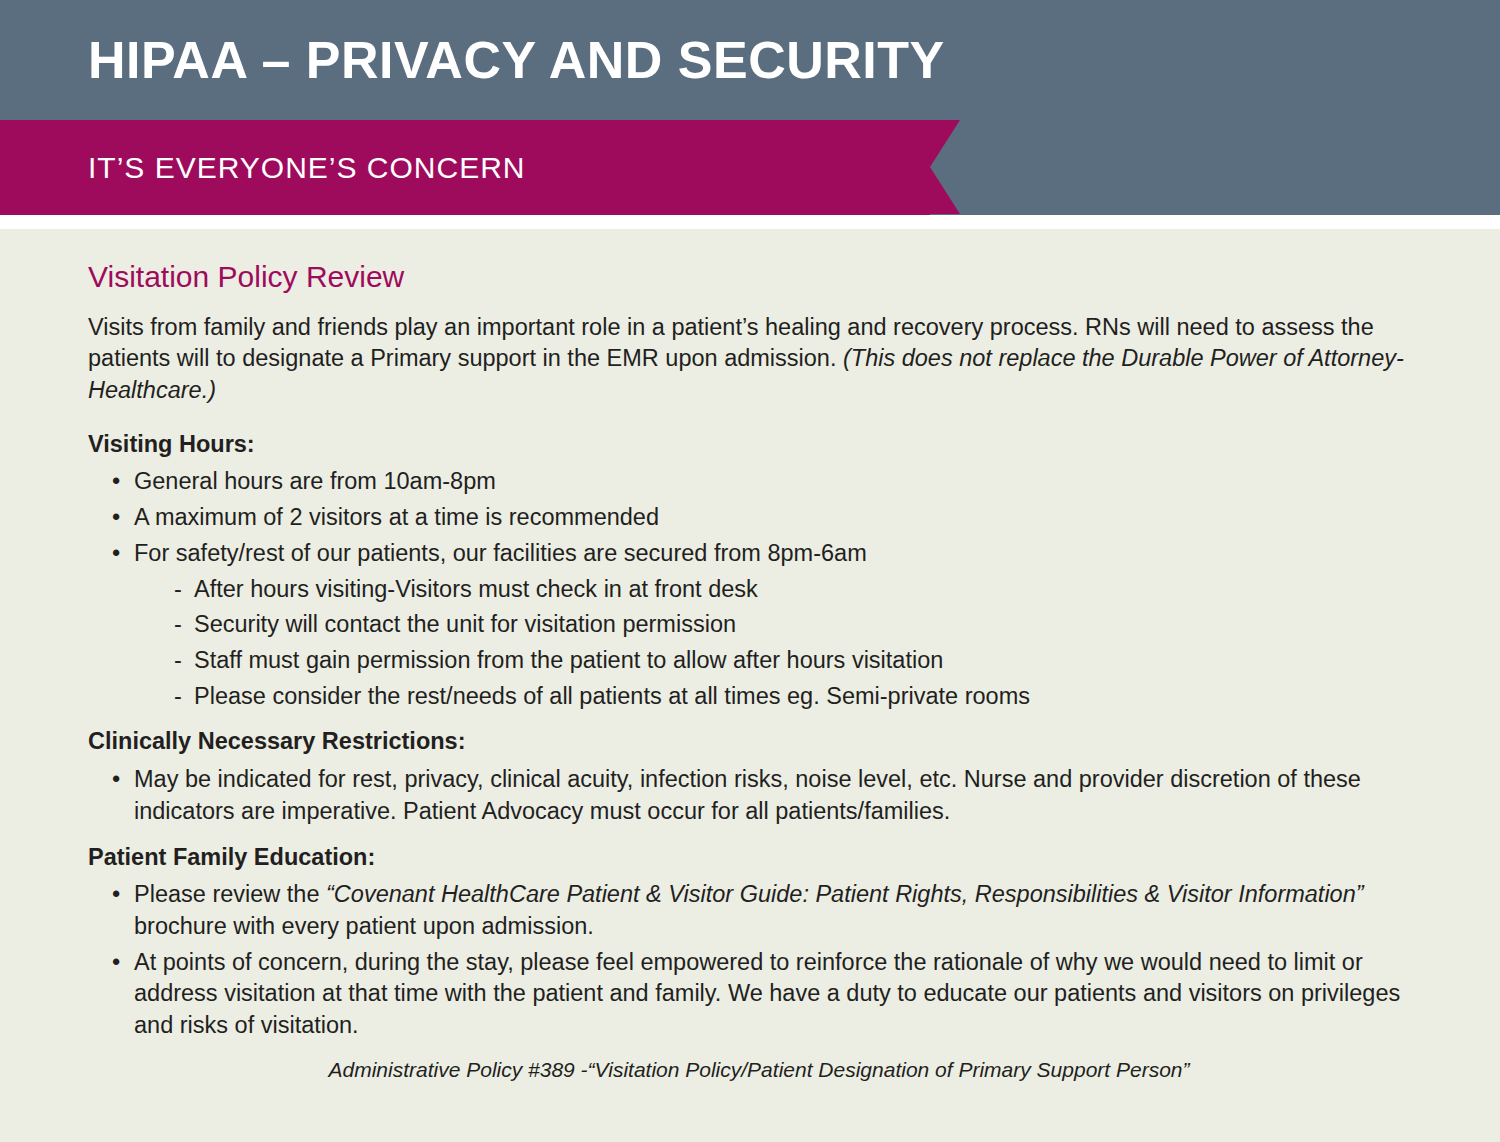HIPAA – PRIVACY AND SECURITY
IT’S EVERYONE’S CONCERN
Visitation Policy Review
Visits from family and friends play an important role in a patient’s healing and recovery process. RNs will need to assess the patients will to designate a Primary support in the EMR upon admission. (This does not replace the Durable Power of Attorney-Healthcare.)
Visiting Hours:
General hours are from 10am-8pm
A maximum of 2 visitors at a time is recommended
For safety/rest of our patients, our facilities are secured from 8pm-6am
After hours visiting-Visitors must check in at front desk
Security will contact the unit for visitation permission
Staff must gain permission from the patient to allow after hours visitation
Please consider the rest/needs of all patients at all times eg. Semi-private rooms
Clinically Necessary Restrictions:
May be indicated for rest, privacy, clinical acuity, infection risks, noise level, etc. Nurse and provider discretion of these indicators are imperative. Patient Advocacy must occur for all patients/families.
Patient Family Education:
Please review the “Covenant HealthCare Patient & Visitor Guide: Patient Rights, Responsibilities & Visitor Information” brochure with every patient upon admission.
At points of concern, during the stay, please feel empowered to reinforce the rationale of why we would need to limit or address visitation at that time with the patient and family. We have a duty to educate our patients and visitors on privileges and risks of visitation.
Administrative Policy #389 -“Visitation Policy/Patient Designation of Primary Support Person”